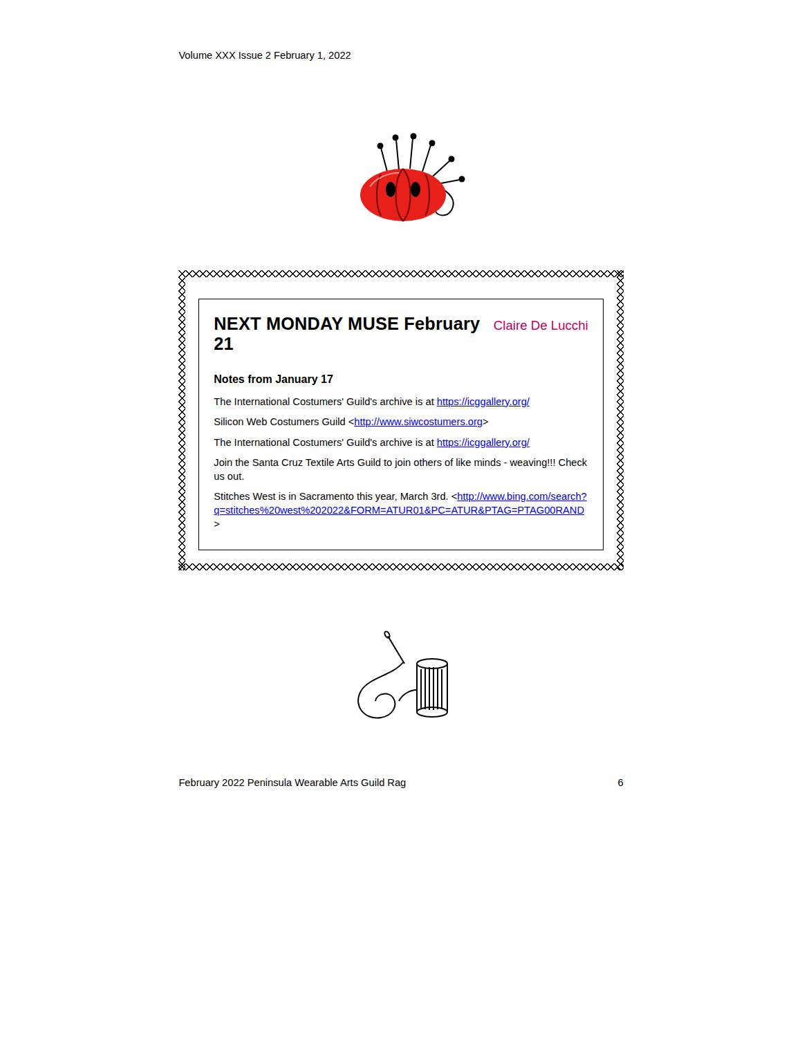Volume XXX Issue 2 February 1, 2022
NEXT MONDAY MUSE February 21
Claire De Lucchi
Notes from January 17
The International Costumers' Guild's archive is at https://icggallery.org/
Silicon Web Costumers Guild <http://www.siwcostumers.org>
The International Costumers' Guild's archive is at https://icggallery.org/
Join the Santa Cruz Textile Arts Guild to join others of like minds - weaving!!! Check us out.
Stitches West is in Sacramento this year, March 3rd. <http://www.bing.com/search?q=stitches%20west%202022&FORM=ATUR01&PC=ATUR&PTAG=PTAG00RAND>
February 2022 Peninsula Wearable Arts Guild Rag 6